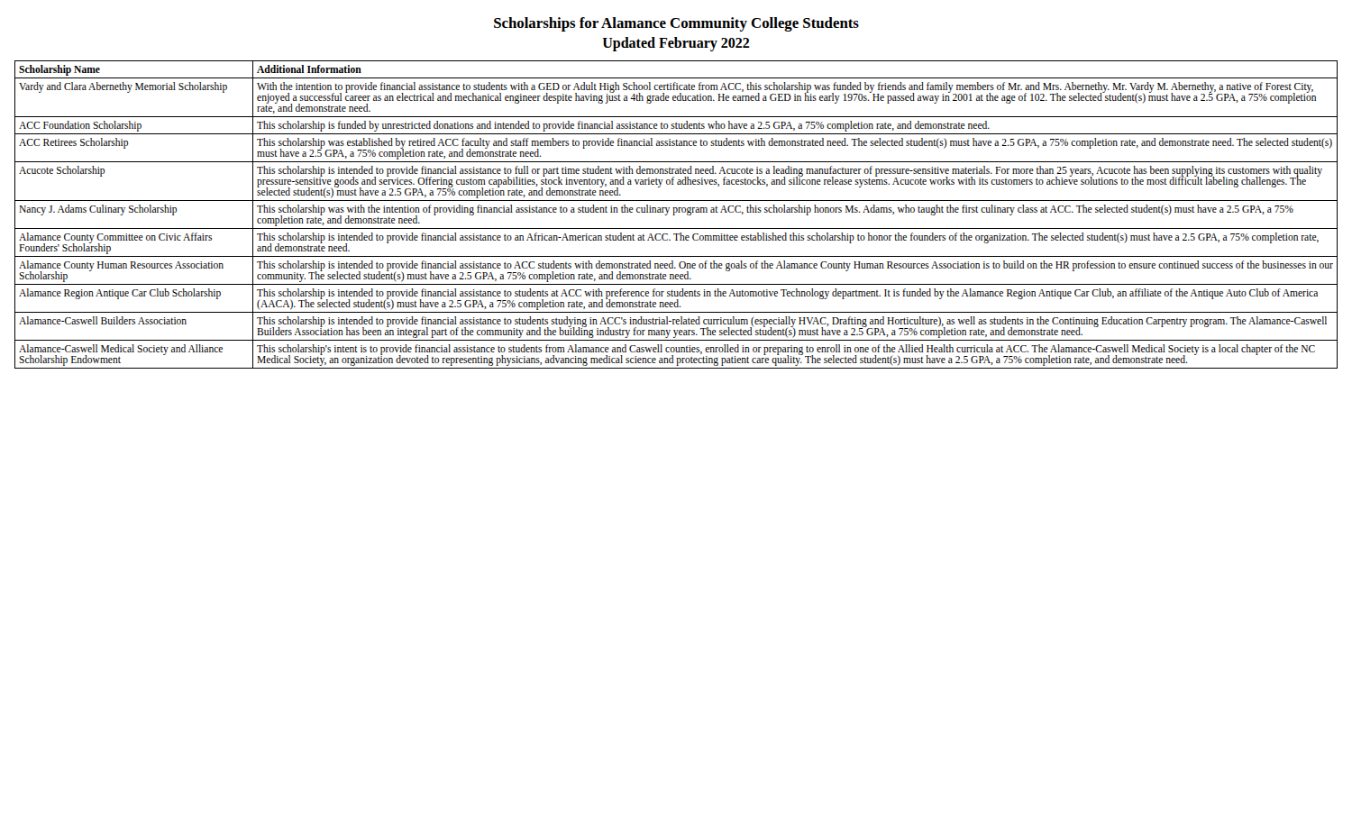Scholarships for Alamance Community College Students
Updated February 2022
| Scholarship Name | Additional Information |
| --- | --- |
| Vardy and Clara Abernethy Memorial Scholarship | With the intention to provide financial assistance to students with a GED or Adult High School certificate from ACC, this scholarship was funded by friends and family members of Mr. and Mrs. Abernethy. Mr. Vardy M. Abernethy, a native of Forest City, enjoyed a successful career as an electrical and mechanical engineer despite having just a 4th grade education. He earned a GED in his early 1970s. He passed away in 2001 at the age of 102. The selected student(s) must have a 2.5 GPA, a 75% completion rate, and demonstrate need. |
| ACC Foundation Scholarship | This scholarship is funded by unrestricted donations and intended to provide financial assistance to students who have a 2.5 GPA, a 75% completion rate, and demonstrate need. |
| ACC Retirees Scholarship | This scholarship was established by retired ACC faculty and staff members to provide financial assistance to students with demonstrated need. The selected student(s) must have a 2.5 GPA, a 75% completion rate, and demonstrate need. The selected student(s) must have a 2.5 GPA, a 75% completion rate, and demonstrate need. |
| Acucote Scholarship | This scholarship is intended to provide financial assistance to full or part time student with demonstrated need. Acucote is a leading manufacturer of pressure-sensitive materials. For more than 25 years, Acucote has been supplying its customers with quality pressure-sensitive goods and services. Offering custom capabilities, stock inventory, and a variety of adhesives, facestocks, and silicone release systems. Acucote works with its customers to achieve solutions to the most difficult labeling challenges. The selected student(s) must have a 2.5 GPA, a 75% completion rate, and demonstrate need. |
| Nancy J. Adams Culinary Scholarship | This scholarship was with the intention of providing financial assistance to a student in the culinary program at ACC, this scholarship honors Ms. Adams, who taught the first culinary class at ACC. The selected student(s) must have a 2.5 GPA, a 75% completion rate, and demonstrate need. |
| Alamance County Committee on Civic Affairs Founders' Scholarship | This scholarship is intended to provide financial assistance to an African-American student at ACC. The Committee established this scholarship to honor the founders of the organization. The selected student(s) must have a 2.5 GPA, a 75% completion rate, and demonstrate need. |
| Alamance County Human Resources Association Scholarship | This scholarship is intended to provide financial assistance to ACC students with demonstrated need. One of the goals of the Alamance County Human Resources Association is to build on the HR profession to ensure continued success of the businesses in our community. The selected student(s) must have a 2.5 GPA, a 75% completion rate, and demonstrate need. |
| Alamance Region Antique Car Club Scholarship | This scholarship is intended to provide financial assistance to students at ACC with preference for students in the Automotive Technology department. It is funded by the Alamance Region Antique Car Club, an affiliate of the Antique Auto Club of America (AACA). The selected student(s) must have a 2.5 GPA, a 75% completion rate, and demonstrate need. |
| Alamance-Caswell Builders Association | This scholarship is intended to provide financial assistance to students studying in ACC's industrial-related curriculum (especially HVAC, Drafting and Horticulture), as well as students in the Continuing Education Carpentry program. The Alamance-Caswell Builders Association has been an integral part of the community and the building industry for many years. The selected student(s) must have a 2.5 GPA, a 75% completion rate, and demonstrate need. |
| Alamance-Caswell Medical Society and Alliance Scholarship Endowment | This scholarship's intent is to provide financial assistance to students from Alamance and Caswell counties, enrolled in or preparing to enroll in one of the Allied Health curricula at ACC. The Alamance-Caswell Medical Society is a local chapter of the NC Medical Society, an organization devoted to representing physicians, advancing medical science and protecting patient care quality. The selected student(s) must have a 2.5 GPA, a 75% completion rate, and demonstrate need. |